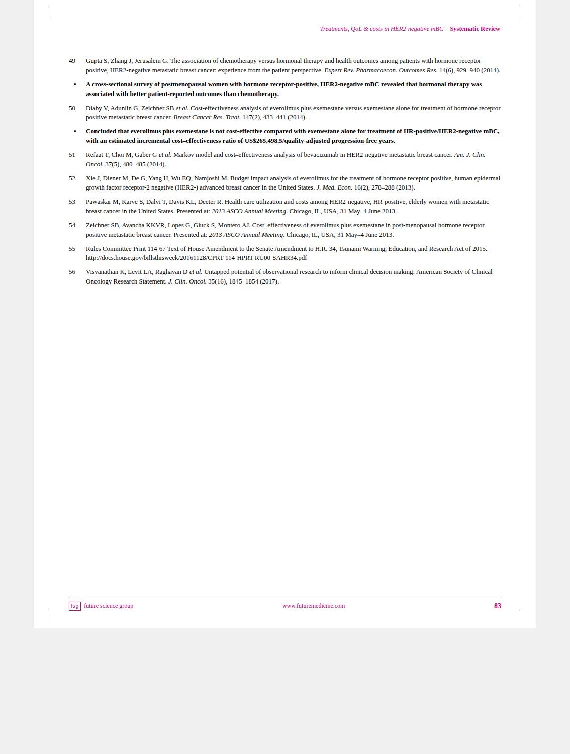Treatments, QoL & costs in HER2-negative mBC Systematic Review
49 Gupta S, Zhang J, Jerusalem G. The association of chemotherapy versus hormonal therapy and health outcomes among patients with hormone receptor-positive, HER2-negative metastatic breast cancer: experience from the patient perspective. Expert Rev. Pharmacoecon. Outcomes Res. 14(6), 929–940 (2014).
A cross-sectional survey of postmenopausal women with hormone receptor-positive, HER2-negative mBC revealed that hormonal therapy was associated with better patient-reported outcomes than chemotherapy.
50 Diaby V, Adunlin G, Zeichner SB et al. Cost-effectiveness analysis of everolimus plus exemestane versus exemestane alone for treatment of hormone receptor positive metastatic breast cancer. Breast Cancer Res. Treat. 147(2), 433–441 (2014).
Concluded that everolimus plus exemestane is not cost-effective compared with exemestane alone for treatment of HR-positive/HER2-negative mBC, with an estimated incremental cost–effectiveness ratio of US$265,498.5/quality-adjusted progression-free years.
51 Refaat T, Choi M, Gaber G et al. Markov model and cost–effectiveness analysis of bevacizumab in HER2-negative metastatic breast cancer. Am. J. Clin. Oncol. 37(5), 480–485 (2014).
52 Xie J, Diener M, De G, Yang H, Wu EQ, Namjoshi M. Budget impact analysis of everolimus for the treatment of hormone receptor positive, human epidermal growth factor receptor-2 negative (HER2-) advanced breast cancer in the United States. J. Med. Econ. 16(2), 278–288 (2013).
53 Pawaskar M, Karve S, Dalvi T, Davis KL, Deeter R. Health care utilization and costs among HER2-negative, HR-positive, elderly women with metastatic breast cancer in the United States. Presented at: 2013 ASCO Annual Meeting. Chicago, IL, USA, 31 May–4 June 2013.
54 Zeichner SB, Avancha KKVR, Lopes G, Gluck S, Montero AJ. Cost–effectiveness of everolimus plus exemestane in post-menopausal hormone receptor positive metastatic breast cancer. Presented at: 2013 ASCO Annual Meeting. Chicago, IL, USA, 31 May–4 June 2013.
55 Rules Committee Print 114-67 Text of House Amendment to the Senate Amendment to H.R. 34, Tsunami Warning, Education, and Research Act of 2015. http://docs.house.gov/billsthisweek/20161128/CPRT-114-HPRT-RU00-SAHR34.pdf
56 Visvanathan K, Levit LA, Raghavan D et al. Untapped potential of observational research to inform clinical decision making: American Society of Clinical Oncology Research Statement. J. Clin. Oncol. 35(16), 1845–1854 (2017).
fsg future science group www.futuremedicine.com 83